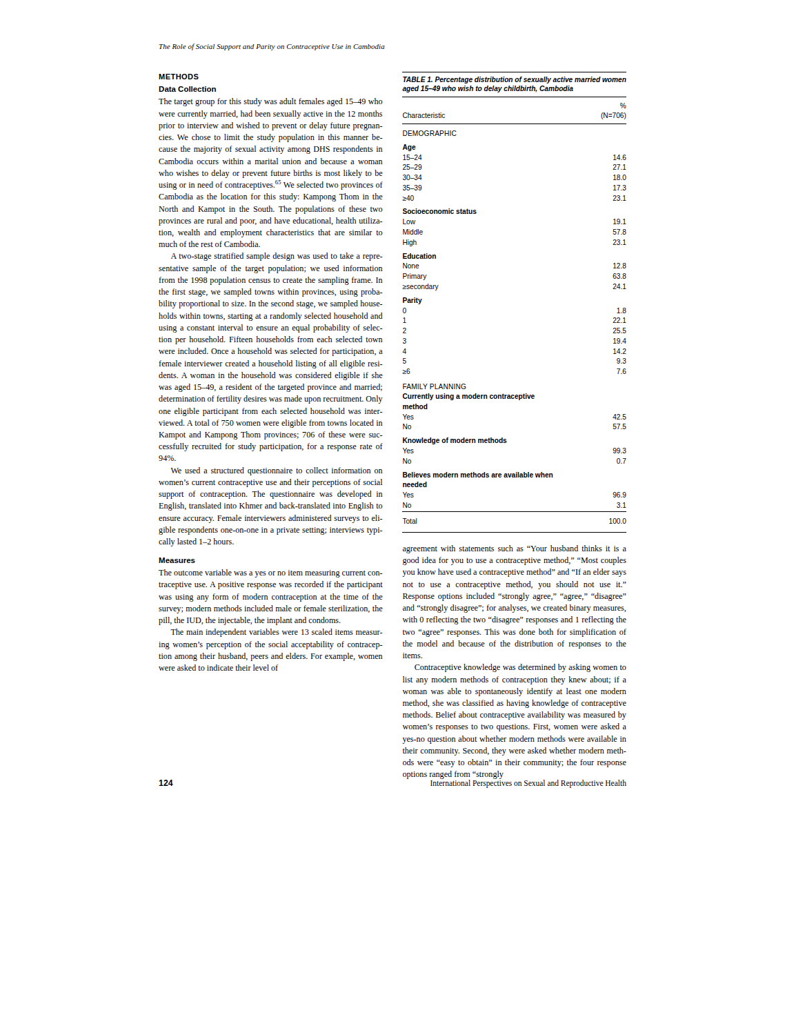The Role of Social Support and Parity on Contraceptive Use in Cambodia
Methods
Data Collection
The target group for this study was adult females aged 15–49 who were currently married, had been sexually active in the 12 months prior to interview and wished to prevent or delay future pregnancies. We chose to limit the study population in this manner because the majority of sexual activity among DHS respondents in Cambodia occurs within a marital union and because a woman who wishes to delay or prevent future births is most likely to be using or in need of contraceptives.65 We selected two provinces of Cambodia as the location for this study: Kampong Thom in the North and Kampot in the South. The populations of these two provinces are rural and poor, and have educational, health utilization, wealth and employment characteristics that are similar to much of the rest of Cambodia.
A two-stage stratified sample design was used to take a representative sample of the target population; we used information from the 1998 population census to create the sampling frame. In the first stage, we sampled towns within provinces, using probability proportional to size. In the second stage, we sampled households within towns, starting at a randomly selected household and using a constant interval to ensure an equal probability of selection per household. Fifteen households from each selected town were included. Once a household was selected for participation, a female interviewer created a household listing of all eligible residents. A woman in the household was considered eligible if she was aged 15–49, a resident of the targeted province and married; determination of fertility desires was made upon recruitment. Only one eligible participant from each selected household was interviewed. A total of 750 women were eligible from towns located in Kampot and Kampong Thom provinces; 706 of these were successfully recruited for study participation, for a response rate of 94%.
We used a structured questionnaire to collect information on women’s current contraceptive use and their perceptions of social support of contraception. The questionnaire was developed in English, translated into Khmer and back-translated into English to ensure accuracy. Female interviewers administered surveys to eligible respondents one-on-one in a private setting; interviews typically lasted 1–2 hours.
Measures
The outcome variable was a yes or no item measuring current contraceptive use. A positive response was recorded if the participant was using any form of modern contraception at the time of the survey; modern methods included male or female sterilization, the pill, the IUD, the injectable, the implant and condoms.
The main independent variables were 13 scaled items measuring women’s perception of the social acceptability of contraception among their husband, peers and elders. For example, women were asked to indicate their level of
TABLE 1. Percentage distribution of sexually active married women aged 15–49 who wish to delay childbirth, Cambodia
| Characteristic | % (N=706) |
| DEMOGRAPHIC | |
| Age | |
| 15–24 | 14.6 |
| 25–29 | 27.1 |
| 30–34 | 18.0 |
| 35–39 | 17.3 |
| ≥40 | 23.1 |
| Socioeconomic status | |
| Low | 19.1 |
| Middle | 57.8 |
| High | 23.1 |
| Education | |
| None | 12.8 |
| Primary | 63.8 |
| ≥secondary | 24.1 |
| Parity | |
| 0 | 1.8 |
| 1 | 22.1 |
| 2 | 25.5 |
| 3 | 19.4 |
| 4 | 14.2 |
| 5 | 9.3 |
| ≥6 | 7.6 |
| FAMILY PLANNING | |
| Currently using a modern contraceptive method | |
| Yes | 42.5 |
| No | 57.5 |
| Knowledge of modern methods | |
| Yes | 99.3 |
| No | 0.7 |
| Believes modern methods are available when needed | |
| Yes | 96.9 |
| No | 3.1 |
| Total | 100.0 |
agreement with statements such as “Your husband thinks it is a good idea for you to use a contraceptive method,” “Most couples you know have used a contraceptive method” and “If an elder says not to use a contraceptive method, you should not use it.” Response options included “strongly agree,” “agree,” “disagree” and “strongly disagree”; for analyses, we created binary measures, with 0 reflecting the two “disagree” responses and 1 reflecting the two “agree” responses. This was done both for simplification of the model and because of the distribution of responses to the items.
Contraceptive knowledge was determined by asking women to list any modern methods of contraception they knew about; if a woman was able to spontaneously identify at least one modern method, she was classified as having knowledge of contraceptive methods. Belief about contraceptive availability was measured by women’s responses to two questions. First, women were asked a yes-no question about whether modern methods were available in their community. Second, they were asked whether modern methods were “easy to obtain” in their community; the four response options ranged from “strongly
124
International Perspectives on Sexual and Reproductive Health